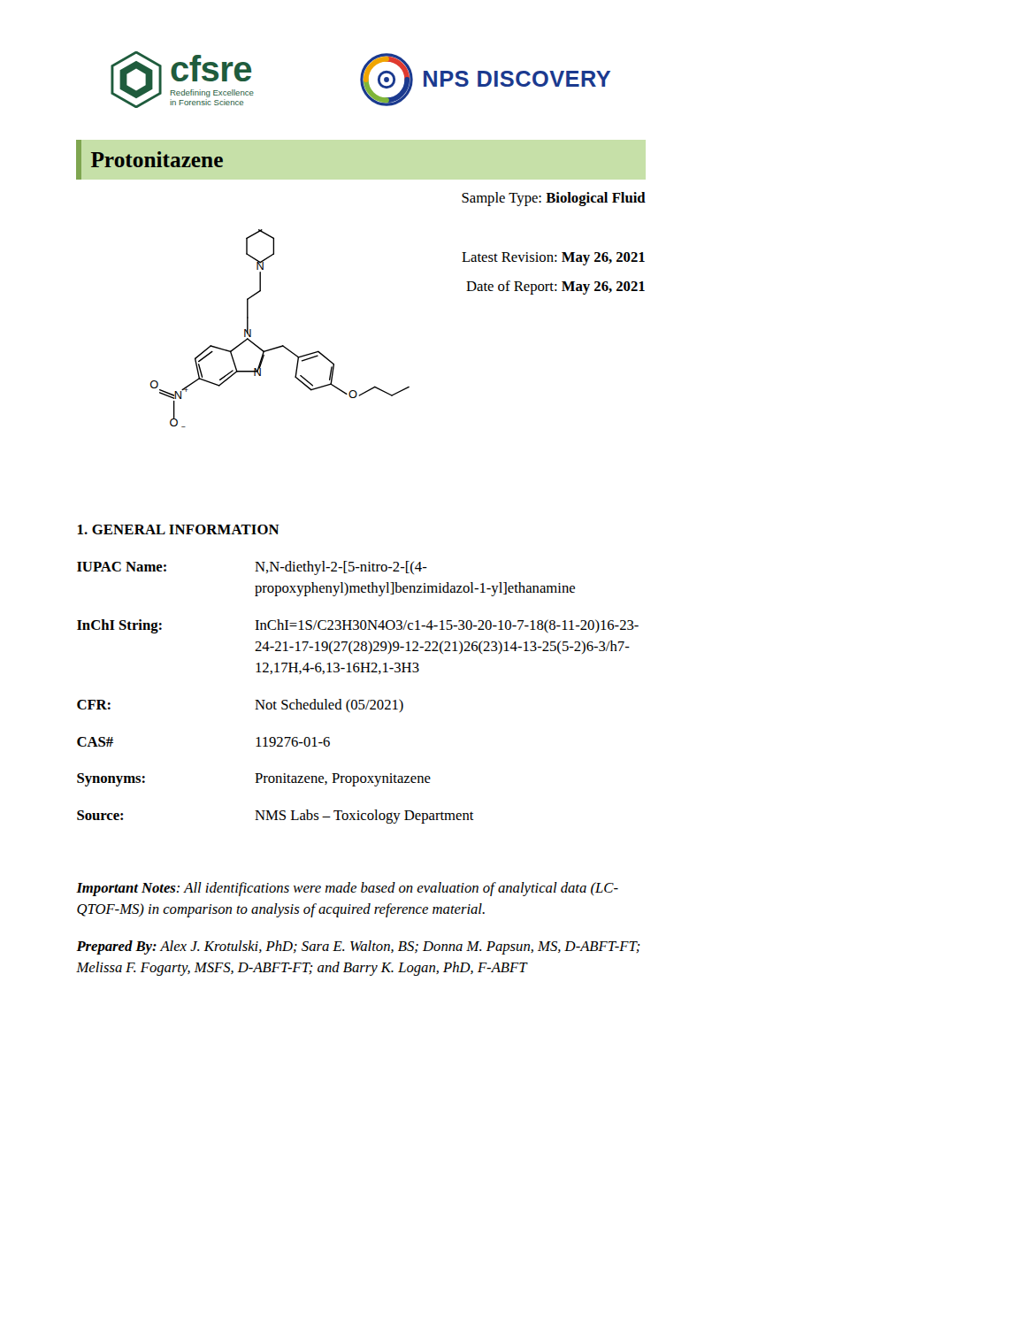cfsre
Redefining Excellence
in Forensic Science
NPS DISCOVERY
Protonitazene
Sample Type: Biological Fluid
Latest Revision: May 26, 2021
Date of Report: May 26, 2021
N N N N O O O + −
1. GENERAL INFORMATION
| IUPAC Name: | N,N-diethyl-2-[5-nitro-2-[(4-propoxyphenyl)methyl]benzimidazol-1-yl]ethanamine |
| InChI String: | InChI=1S/C23H30N4O3/c1-4-15-30-20-10-7-18(8-11-20)16-23-24-21-17-19(27(28)29)9-12-22(21)26(23)14-13-25(5-2)6-3/h7-12,17H,4-6,13-16H2,1-3H3 |
| CFR: | Not Scheduled (05/2021) |
| CAS# | 119276-01-6 |
| Synonyms: | Pronitazene, Propoxynitazene |
| Source: | NMS Labs – Toxicology Department |
Important Notes: All identifications were made based on evaluation of analytical data (LC-QTOF-MS) in comparison to analysis of acquired reference material.
Prepared By: Alex J. Krotulski, PhD; Sara E. Walton, BS; Donna M. Papsun, MS, D-ABFT-FT; Melissa F. Fogarty, MSFS, D-ABFT-FT; and Barry K. Logan, PhD, F-ABFT